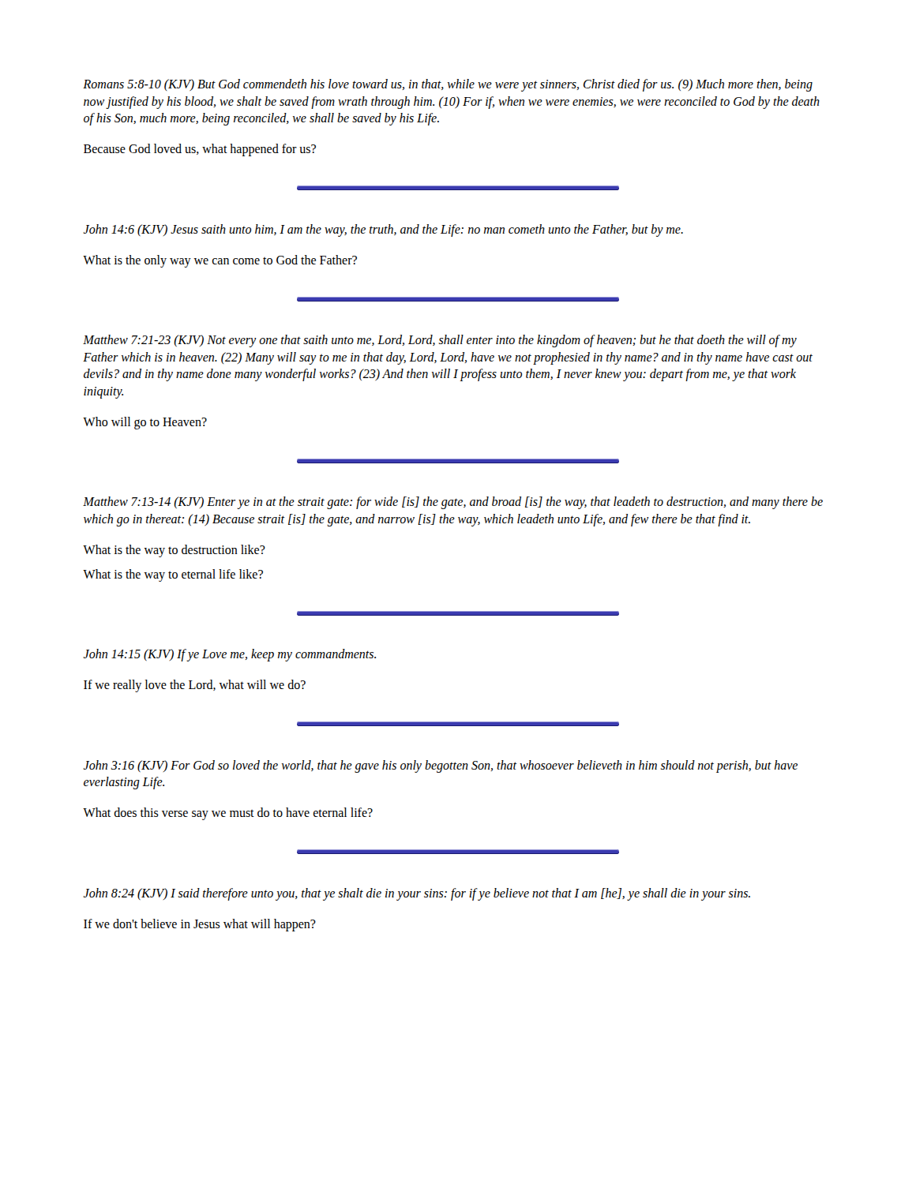Romans 5:8-10 (KJV) But God commendeth his love toward us, in that, while we were yet sinners, Christ died for us. (9) Much more then, being now justified by his blood, we shalt be saved from wrath through him. (10) For if, when we were enemies, we were reconciled to God by the death of his Son, much more, being reconciled, we shall be saved by his Life.
Because God loved us, what happened for us?
John 14:6 (KJV) Jesus saith unto him, I am the way, the truth, and the Life: no man cometh unto the Father, but by me.
What is the only way we can come to God the Father?
Matthew 7:21-23 (KJV) Not every one that saith unto me, Lord, Lord, shall enter into the kingdom of heaven; but he that doeth the will of my Father which is in heaven. (22) Many will say to me in that day, Lord, Lord, have we not prophesied in thy name? and in thy name have cast out devils? and in thy name done many wonderful works? (23) And then will I profess unto them, I never knew you: depart from me, ye that work iniquity.
Who will go to Heaven?
Matthew 7:13-14 (KJV) Enter ye in at the strait gate: for wide [is] the gate, and broad [is] the way, that leadeth to destruction, and many there be which go in thereat: (14) Because strait [is] the gate, and narrow [is] the way, which leadeth unto Life, and few there be that find it.
What is the way to destruction like?
What is the way to eternal life like?
John 14:15 (KJV) If ye Love me, keep my commandments.
If we really love the Lord, what will we do?
John 3:16 (KJV) For God so loved the world, that he gave his only begotten Son, that whosoever believeth in him should not perish, but have everlasting Life.
What does this verse say we must do to have eternal life?
John 8:24 (KJV) I said therefore unto you, that ye shalt die in your sins: for if ye believe not that I am [he], ye shall die in your sins.
If we don't believe in Jesus what will happen?